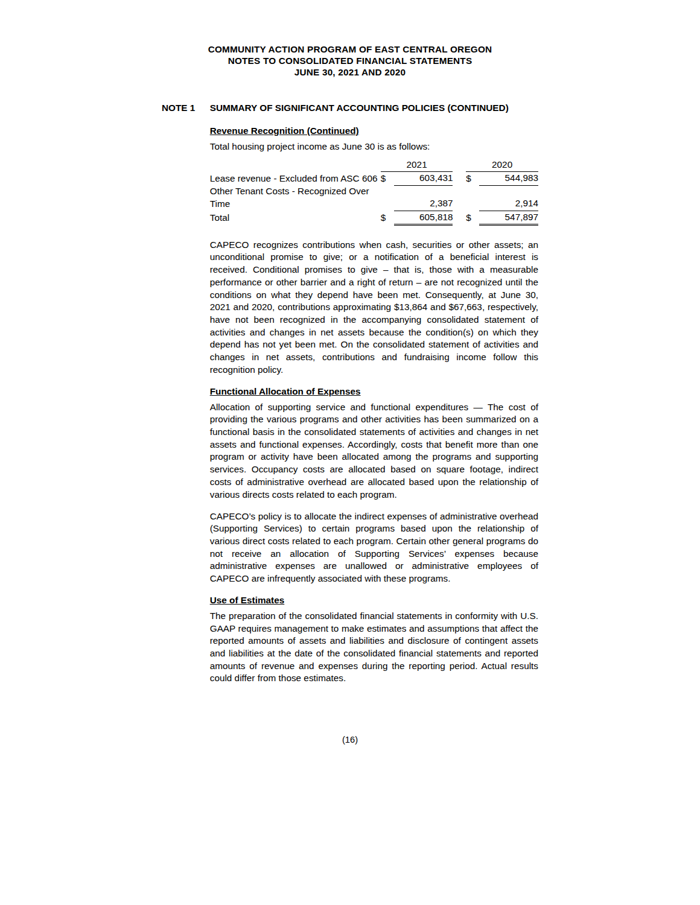Community Action Program of East Central Oregon
Notes to Consolidated Financial Statements
June 30, 2021 and 2020
NOTE 1
SUMMARY OF SIGNIFICANT ACCOUNTING POLICIES (CONTINUED)
Revenue Recognition (Continued)
Total housing project income as June 30 is as follows:
| | 2021 | | 2020 |
| Lease revenue - Excluded from ASC 606 | $ | 603,431 | | $ | 544,983 |
| Other Tenant Costs - Recognized Over Time | | 2,387 | | | 2,914 |
| Total | $ | 605,818 | | $ | 547,897 |
CAPECO recognizes contributions when cash, securities or other assets; an unconditional promise to give; or a notification of a beneficial interest is received. Conditional promises to give – that is, those with a measurable performance or other barrier and a right of return – are not recognized until the conditions on what they depend have been met. Consequently, at June 30, 2021 and 2020, contributions approximating $13,864 and $67,663, respectively, have not been recognized in the accompanying consolidated statement of activities and changes in net assets because the condition(s) on which they depend has not yet been met. On the consolidated statement of activities and changes in net assets, contributions and fundraising income follow this recognition policy.
Functional Allocation of Expenses
Allocation of supporting service and functional expenditures — The cost of providing the various programs and other activities has been summarized on a functional basis in the consolidated statements of activities and changes in net assets and functional expenses. Accordingly, costs that benefit more than one program or activity have been allocated among the programs and supporting services. Occupancy costs are allocated based on square footage, indirect costs of administrative overhead are allocated based upon the relationship of various directs costs related to each program.
CAPECO’s policy is to allocate the indirect expenses of administrative overhead (Supporting Services) to certain programs based upon the relationship of various direct costs related to each program. Certain other general programs do not receive an allocation of Supporting Services’ expenses because administrative expenses are unallowed or administrative employees of CAPECO are infrequently associated with these programs.
Use of Estimates
The preparation of the consolidated financial statements in conformity with U.S. GAAP requires management to make estimates and assumptions that affect the reported amounts of assets and liabilities and disclosure of contingent assets and liabilities at the date of the consolidated financial statements and reported amounts of revenue and expenses during the reporting period. Actual results could differ from those estimates.
(16)